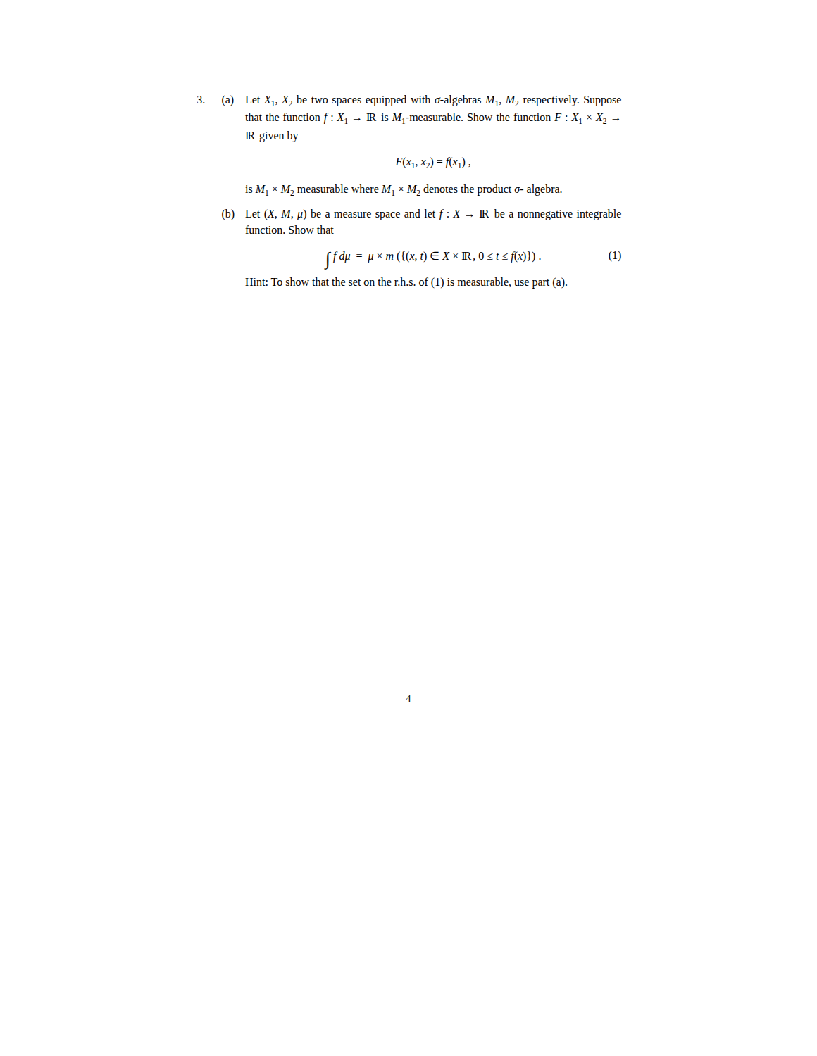3.
(a)
Let X 1, X 2 be two spaces equipped with σ-algebras M 1, M 2 respectively. Suppose that the function f : X 1 → is M 1-measurable. Show the function F : X 1 × X 2 → given by
F(x 1, x 2) = f(x 1) ,
is M 1 × M 2 measurable where M 1 × M 2 denotes the product σ- algebra.
(b)
Let (X, M, μ) be a measure space and let f : X → be a nonnegative integrable function. Show that
∫ f dμ = μ × m ({(x, t) ∈ X × , 0 ≤ t ≤ f(x)}) . (1)
Hint: To show that the set on the r.h.s. of (1) is measurable, use part (a).
4